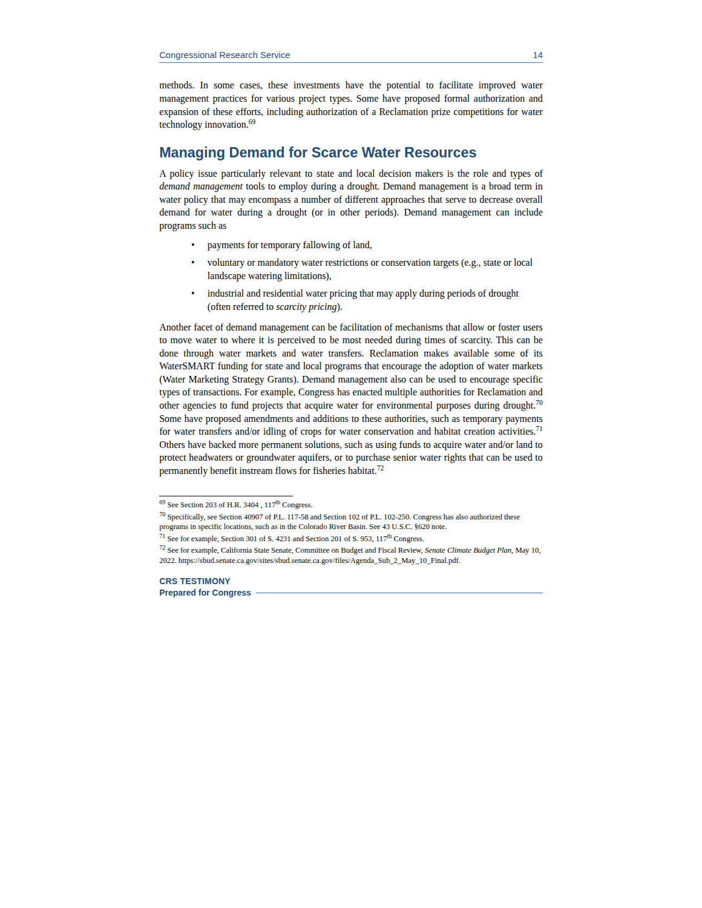Congressional Research Service 14
methods. In some cases, these investments have the potential to facilitate improved water management practices for various project types. Some have proposed formal authorization and expansion of these efforts, including authorization of a Reclamation prize competitions for water technology innovation.69
Managing Demand for Scarce Water Resources
A policy issue particularly relevant to state and local decision makers is the role and types of demand management tools to employ during a drought. Demand management is a broad term in water policy that may encompass a number of different approaches that serve to decrease overall demand for water during a drought (or in other periods). Demand management can include programs such as
payments for temporary fallowing of land,
voluntary or mandatory water restrictions or conservation targets (e.g., state or local landscape watering limitations),
industrial and residential water pricing that may apply during periods of drought (often referred to scarcity pricing).
Another facet of demand management can be facilitation of mechanisms that allow or foster users to move water to where it is perceived to be most needed during times of scarcity. This can be done through water markets and water transfers. Reclamation makes available some of its WaterSMART funding for state and local programs that encourage the adoption of water markets (Water Marketing Strategy Grants). Demand management also can be used to encourage specific types of transactions. For example, Congress has enacted multiple authorities for Reclamation and other agencies to fund projects that acquire water for environmental purposes during drought.70 Some have proposed amendments and additions to these authorities, such as temporary payments for water transfers and/or idling of crops for water conservation and habitat creation activities.71 Others have backed more permanent solutions, such as using funds to acquire water and/or land to protect headwaters or groundwater aquifers, or to purchase senior water rights that can be used to permanently benefit instream flows for fisheries habitat.72
69 See Section 203 of H.R. 3404 , 117th Congress.
70 Specifically, see Section 40907 of P.L. 117-58 and Section 102 of P.L. 102-250. Congress has also authorized these programs in specific locations, such as in the Colorado River Basin. See 43 U.S.C. §620 note.
71 See for example, Section 301 of S. 4231 and Section 201 of S. 953, 117th Congress.
72 See for example, California State Senate, Committee on Budget and Fiscal Review, Senate Climate Budget Plan, May 10, 2022. https://sbud.senate.ca.gov/sites/sbud.senate.ca.gov/files/Agenda_Sub_2_May_10_Final.pdf.
CRS TESTIMONY
Prepared for Congress